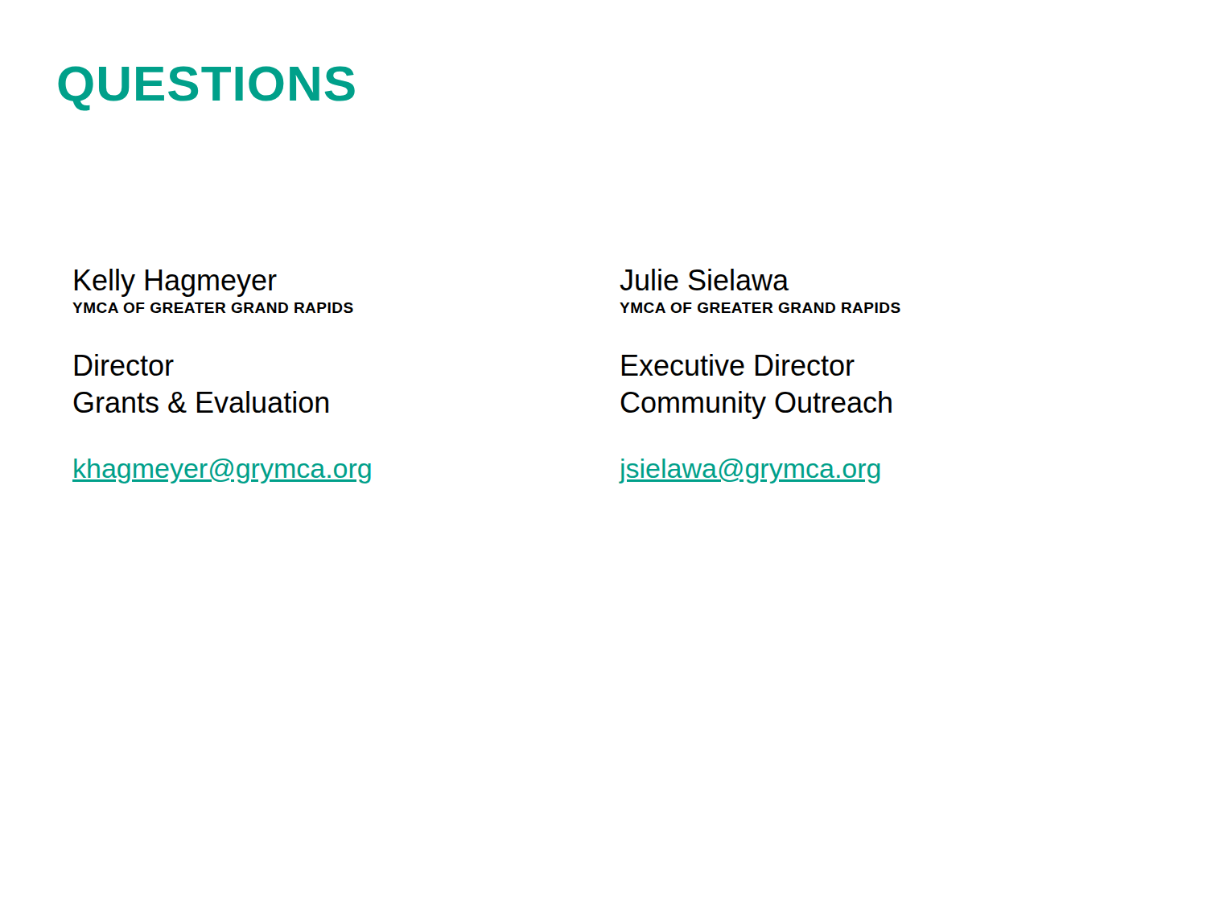QUESTIONS
Kelly Hagmeyer
YMCA OF GREATER GRAND RAPIDS
Director
Grants & Evaluation
khagmeyer@grymca.org
Julie Sielawa
YMCA OF GREATER GRAND RAPIDS
Executive Director
Community Outreach
jsielawa@grymca.org